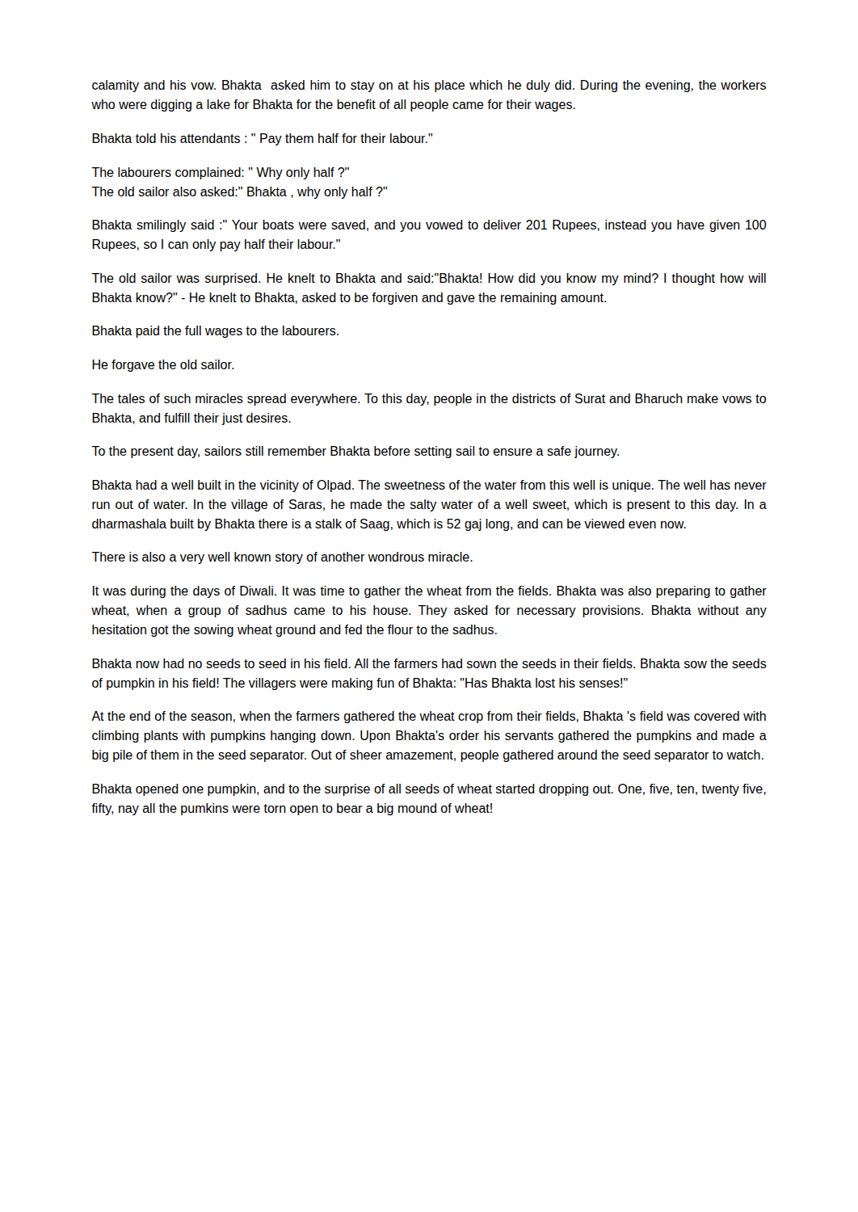calamity and his vow. Bhakta asked him to stay on at his place which he duly did. During the evening, the workers who were digging a lake for Bhakta for the benefit of all people came for their wages.
Bhakta told his attendants : " Pay them half for their labour."
The labourers complained: " Why only half ?"
The old sailor also asked:" Bhakta , why only half ?"
Bhakta smilingly said :" Your boats were saved, and you vowed to deliver 201 Rupees, instead you have given 100 Rupees, so I can only pay half their labour."
The old sailor was surprised. He knelt to Bhakta and said:"Bhakta! How did you know my mind? I thought how will Bhakta know?" - He knelt to Bhakta, asked to be forgiven and gave the remaining amount.
Bhakta paid the full wages to the labourers.
He forgave the old sailor.
The tales of such miracles spread everywhere. To this day, people in the districts of Surat and Bharuch make vows to Bhakta, and fulfill their just desires.
To the present day, sailors still remember Bhakta before setting sail to ensure a safe journey.
Bhakta had a well built in the vicinity of Olpad. The sweetness of the water from this well is unique. The well has never run out of water. In the village of Saras, he made the salty water of a well sweet, which is present to this day. In a dharmashala built by Bhakta there is a stalk of Saag, which is 52 gaj long, and can be viewed even now.
There is also a very well known story of another wondrous miracle.
It was during the days of Diwali. It was time to gather the wheat from the fields. Bhakta was also preparing to gather wheat, when a group of sadhus came to his house. They asked for necessary provisions. Bhakta without any hesitation got the sowing wheat ground and fed the flour to the sadhus.
Bhakta now had no seeds to seed in his field. All the farmers had sown the seeds in their fields. Bhakta sow the seeds of pumpkin in his field! The villagers were making fun of Bhakta: "Has Bhakta lost his senses!"
At the end of the season, when the farmers gathered the wheat crop from their fields, Bhakta 's field was covered with climbing plants with pumpkins hanging down. Upon Bhakta's order his servants gathered the pumpkins and made a big pile of them in the seed separator. Out of sheer amazement, people gathered around the seed separator to watch.
Bhakta opened one pumpkin, and to the surprise of all seeds of wheat started dropping out. One, five, ten, twenty five, fifty, nay all the pumkins were torn open to bear a big mound of wheat!